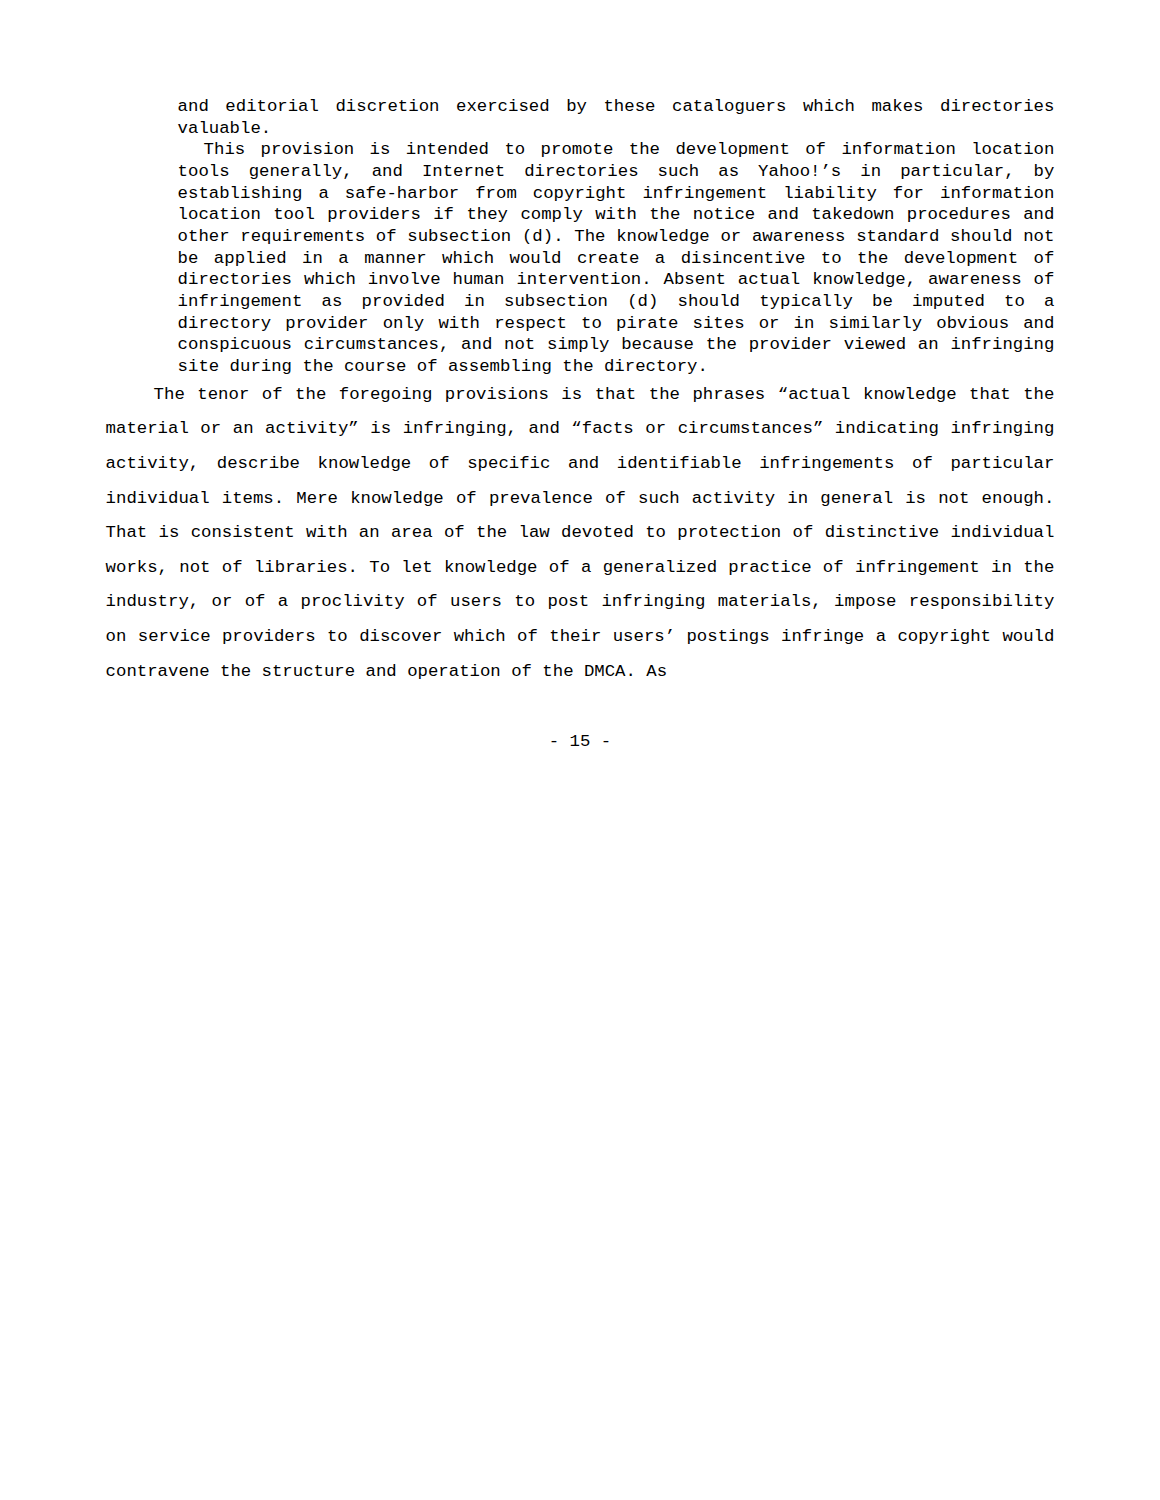and editorial discretion exercised by these cataloguers which makes directories valuable.
This provision is intended to promote the development of information location tools generally, and Internet directories such as Yahoo!’s in particular, by establishing a safe-harbor from copyright infringement liability for information location tool providers if they comply with the notice and takedown procedures and other requirements of subsection (d). The knowledge or awareness standard should not be applied in a manner which would create a disincentive to the development of directories which involve human intervention. Absent actual knowledge, awareness of infringement as provided in subsection (d) should typically be imputed to a directory provider only with respect to pirate sites or in similarly obvious and conspicuous circumstances, and not simply because the provider viewed an infringing site during the course of assembling the directory.
The tenor of the foregoing provisions is that the phrases “actual knowledge that the material or an activity” is infringing, and “facts or circumstances” indicating infringing activity, describe knowledge of specific and identifiable infringements of particular individual items. Mere knowledge of prevalence of such activity in general is not enough. That is consistent with an area of the law devoted to protection of distinctive individual works, not of libraries. To let knowledge of a generalized practice of infringement in the industry, or of a proclivity of users to post infringing materials, impose responsibility on service providers to discover which of their users’ postings infringe a copyright would contravene the structure and operation of the DMCA. As
- 15 -